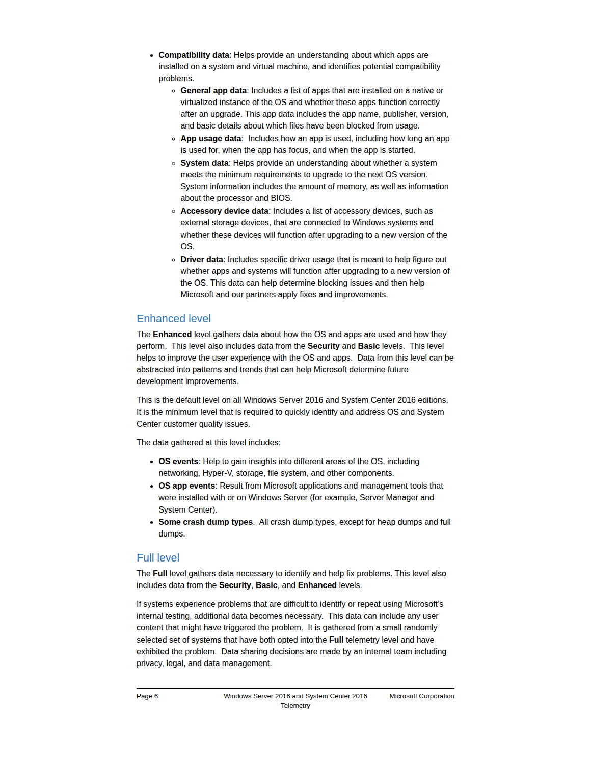Compatibility data: Helps provide an understanding about which apps are installed on a system and virtual machine, and identifies potential compatibility problems.
General app data: Includes a list of apps that are installed on a native or virtualized instance of the OS and whether these apps function correctly after an upgrade. This app data includes the app name, publisher, version, and basic details about which files have been blocked from usage.
App usage data: Includes how an app is used, including how long an app is used for, when the app has focus, and when the app is started.
System data: Helps provide an understanding about whether a system meets the minimum requirements to upgrade to the next OS version. System information includes the amount of memory, as well as information about the processor and BIOS.
Accessory device data: Includes a list of accessory devices, such as external storage devices, that are connected to Windows systems and whether these devices will function after upgrading to a new version of the OS.
Driver data: Includes specific driver usage that is meant to help figure out whether apps and systems will function after upgrading to a new version of the OS. This data can help determine blocking issues and then help Microsoft and our partners apply fixes and improvements.
Enhanced level
The Enhanced level gathers data about how the OS and apps are used and how they perform. This level also includes data from the Security and Basic levels. This level helps to improve the user experience with the OS and apps. Data from this level can be abstracted into patterns and trends that can help Microsoft determine future development improvements.
This is the default level on all Windows Server 2016 and System Center 2016 editions. It is the minimum level that is required to quickly identify and address OS and System Center customer quality issues.
The data gathered at this level includes:
OS events: Help to gain insights into different areas of the OS, including networking, Hyper-V, storage, file system, and other components.
OS app events: Result from Microsoft applications and management tools that were installed with or on Windows Server (for example, Server Manager and System Center).
Some crash dump types. All crash dump types, except for heap dumps and full dumps.
Full level
The Full level gathers data necessary to identify and help fix problems. This level also includes data from the Security, Basic, and Enhanced levels.
If systems experience problems that are difficult to identify or repeat using Microsoft’s internal testing, additional data becomes necessary. This data can include any user content that might have triggered the problem. It is gathered from a small randomly selected set of systems that have both opted into the Full telemetry level and have exhibited the problem. Data sharing decisions are made by an internal team including privacy, legal, and data management.
Page 6
Windows Server 2016 and System Center 2016 Telemetry
Microsoft Corporation